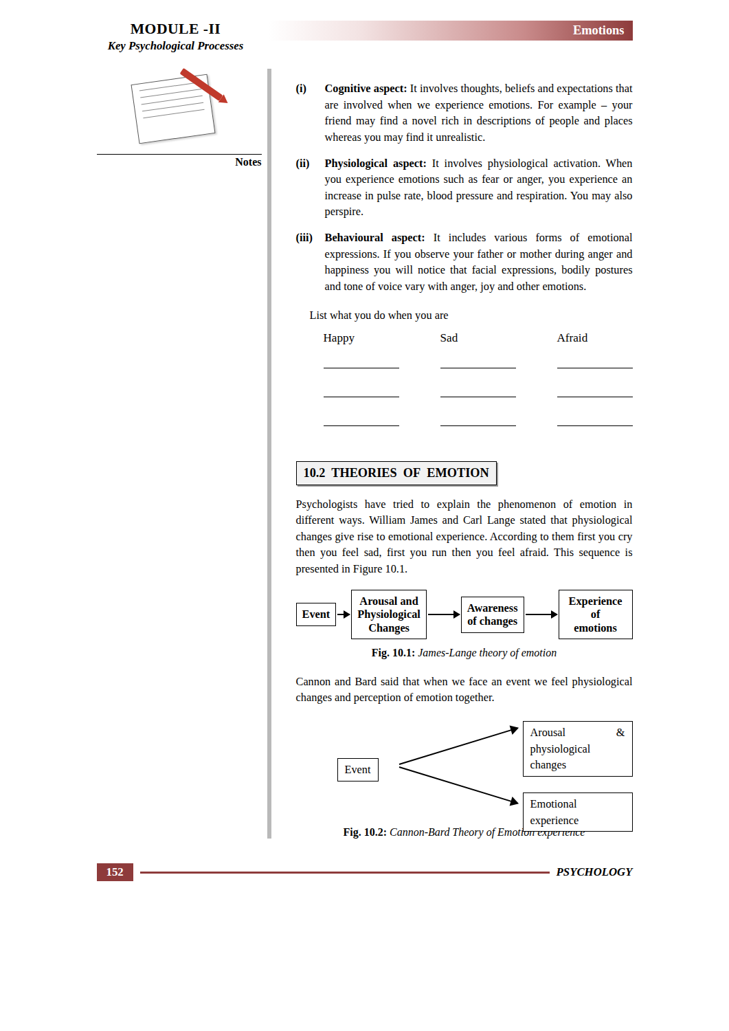MODULE -II
Key Psychological Processes
Emotions
Notes
(i)
Cognitive aspect: It involves thoughts, beliefs and expectations that are involved when we experience emotions. For example – your friend may find a novel rich in descriptions of people and places whereas you may find it unrealistic.
(ii)
Physiological aspect: It involves physiological activation. When you experience emotions such as fear or anger, you experience an increase in pulse rate, blood pressure and respiration. You may also perspire.
(iii)
Behavioural aspect: It includes various forms of emotional expressions. If you observe your father or mother during anger and happiness you will notice that facial expressions, bodily postures and tone of voice vary with anger, joy and other emotions.
List what you do when you are
| Happy | Sad | Afraid |
| --- | --- | --- |
10.2 THEORIES OF EMOTION
Psychologists have tried to explain the phenomenon of emotion in different ways. William James and Carl Lange stated that physiological changes give rise to emotional experience. According to them first you cry then you feel sad, first you run then you feel afraid. This sequence is presented in Figure 10.1.
Event
Arousal and
Physiological
Changes
Awareness
of changes
Experience of
emotions
Fig. 10.1: James-Lange theory of emotion
Cannon and Bard said that when we face an event we feel physiological changes and perception of emotion together.
Event
Arousal & physiological changes
Emotional experience
Fig. 10.2: Cannon-Bard Theory of Emotion experience
152
PSYCHOLOGY